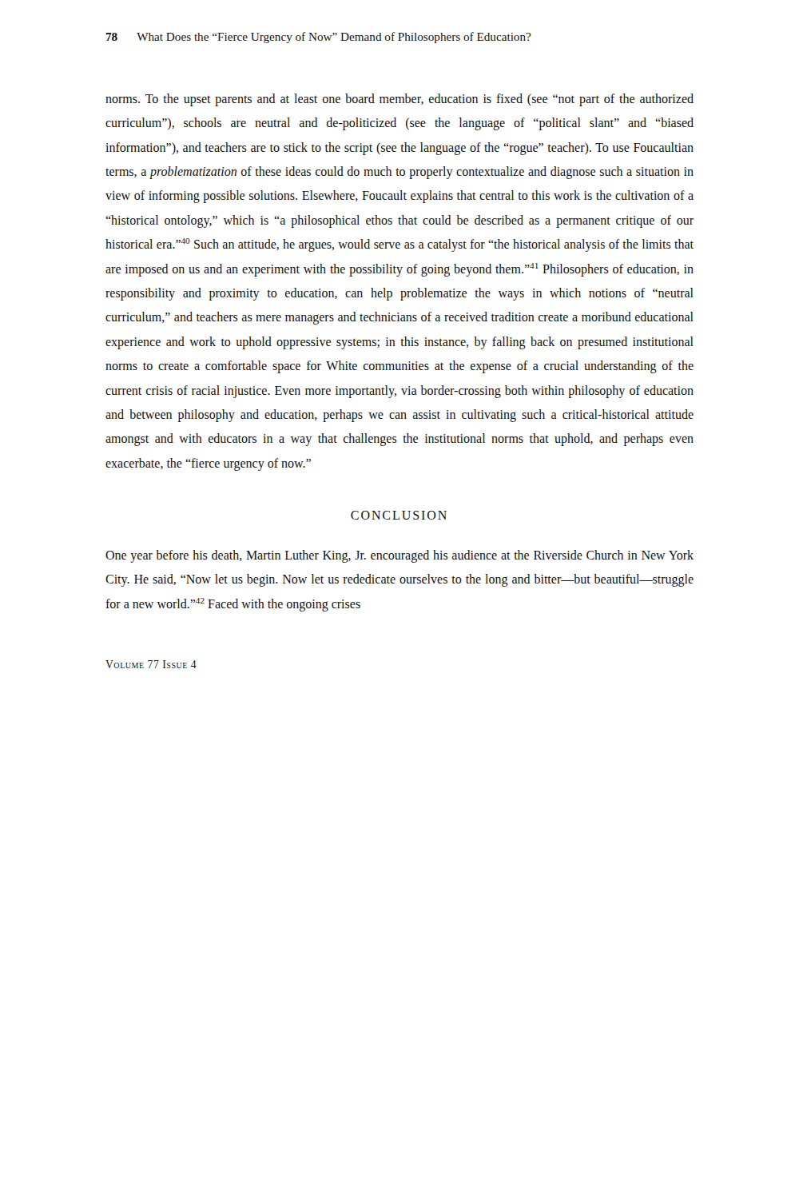78 What Does the “Fierce Urgency of Now” Demand of Philosophers of Education?
norms. To the upset parents and at least one board member, education is fixed (see “not part of the authorized curriculum”), schools are neutral and de-politicized (see the language of “political slant” and “biased information”), and teachers are to stick to the script (see the language of the “rogue” teacher). To use Foucaultian terms, a problematization of these ideas could do much to properly contextualize and diagnose such a situation in view of informing possible solutions. Elsewhere, Foucault explains that central to this work is the cultivation of a “historical ontology,” which is “a philosophical ethos that could be described as a permanent critique of our historical era.”40 Such an attitude, he argues, would serve as a catalyst for “the historical analysis of the limits that are imposed on us and an experiment with the possibility of going beyond them.”41 Philosophers of education, in responsibility and proximity to education, can help problematize the ways in which notions of “neutral curriculum,” and teachers as mere managers and technicians of a received tradition create a moribund educational experience and work to uphold oppressive systems; in this instance, by falling back on presumed institutional norms to create a comfortable space for White communities at the expense of a crucial understanding of the current crisis of racial injustice. Even more importantly, via border-crossing both within philosophy of education and between philosophy and education, perhaps we can assist in cultivating such a critical-historical attitude amongst and with educators in a way that challenges the institutional norms that uphold, and perhaps even exacerbate, the “fierce urgency of now.”
Conclusion
One year before his death, Martin Luther King, Jr. encouraged his audience at the Riverside Church in New York City. He said, “Now let us begin. Now let us rededicate ourselves to the long and bitter—but beautiful—struggle for a new world.”42 Faced with the ongoing crises
Volume 77 Issue 4